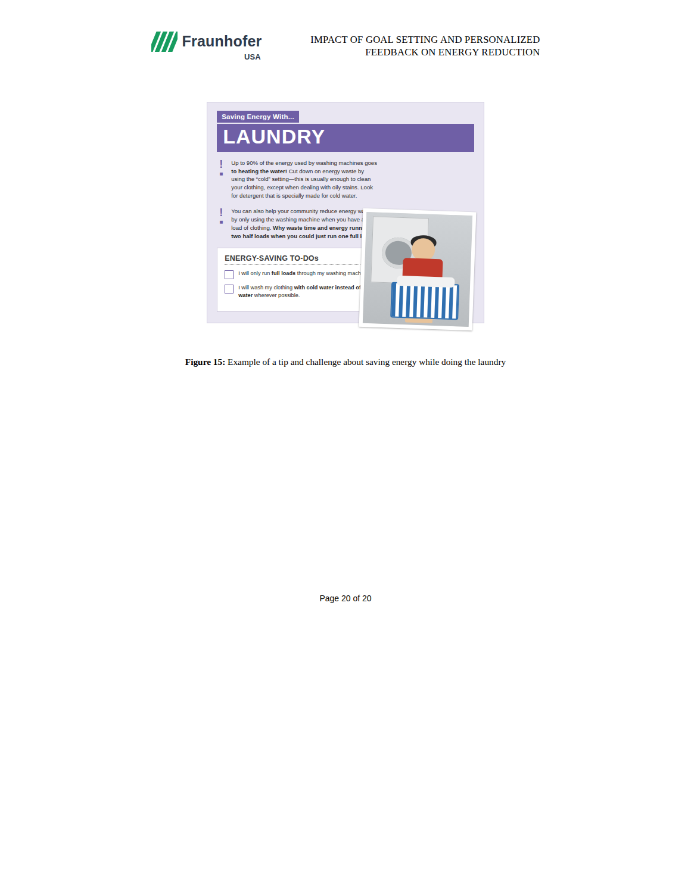Fraunhofer
USA
IMPACT OF GOAL SETTING AND PERSONALIZED
FEEDBACK ON ENERGY REDUCTION
Saving Energy With...
LAUNDRY
!■
Up to 90% of the energy used by washing machines goes to heating the water! Cut down on energy waste by using the “cold” setting—this is usually enough to clean your clothing, except when dealing with oily stains. Look for detergent that is specially made for cold water.
!■
You can also help your community reduce energy waste by only using the washing machine when you have a full load of clothing. Why waste time and energy running two half loads when you could just run one full load?
ENERGY-SAVING TO-DOs
I will only run full loads through my washing machine.
I will wash my clothing with cold water instead of hot water wherever possible.
Figure 15: Example of a tip and challenge about saving energy while doing the laundry
Page 20 of 20